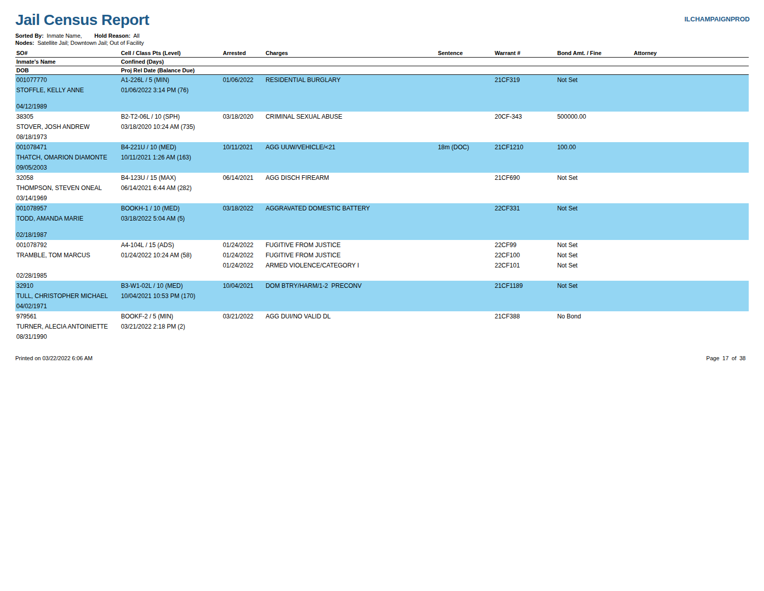ILCHAMPAIGNPROD
Jail Census Report
Sorted By: Inmate Name, Hold Reason: All
Nodes: Satellite Jail; Downtown Jail; Out of Facility
| SO# | Cell / Class Pts (Level) | Arrested | Charges | Sentence | Warrant # | Bond Amt. / Fine | Attorney |
| --- | --- | --- | --- | --- | --- | --- | --- |
| Inmate's Name | Confined (Days) | | | | | | |
| DOB | Proj Rel Date (Balance Due) | | | | | | |
| 001077770 | A1-226L / 5 (MIN) | 01/06/2022 | RESIDENTIAL BURGLARY | | 21CF319 | Not Set | |
| STOFFLE, KELLY ANNE | 01/06/2022 3:14 PM (76) | | | | | | |
| 04/12/1989 | | | | | | | |
| 38305 | B2-T2-06L / 10 (SPH) | 03/18/2020 | CRIMINAL SEXUAL ABUSE | | 20CF-343 | 500000.00 | |
| STOVER, JOSH ANDREW | 03/18/2020 10:24 AM (735) | | | | | | |
| 08/18/1973 | | | | | | | |
| 001078471 | B4-221U / 10 (MED) | 10/11/2021 | AGG UUW/VEHICLE/<21 | 18m (DOC) | 21CF1210 | 100.00 | |
| THATCH, OMARION DIAMONTE | 10/11/2021 1:26 AM (163) | | | | | | |
| 09/05/2003 | | | | | | | |
| 32058 | B4-123U / 15 (MAX) | 06/14/2021 | AGG DISCH FIREARM | | 21CF690 | Not Set | |
| THOMPSON, STEVEN ONEAL | 06/14/2021 6:44 AM (282) | | | | | | |
| 03/14/1969 | | | | | | | |
| 001078957 | BOOKH-1 / 10 (MED) | 03/18/2022 | AGGRAVATED DOMESTIC BATTERY | | 22CF331 | Not Set | |
| TODD, AMANDA MARIE | 03/18/2022 5:04 AM (5) | | | | | | |
| 02/18/1987 | | | | | | | |
| 001078792 | A4-104L / 15 (ADS) | 01/24/2022 | FUGITIVE FROM JUSTICE | | 22CF99 | Not Set | |
| TRAMBLE, TOM MARCUS | 01/24/2022 10:24 AM (58) | 01/24/2022 | FUGITIVE FROM JUSTICE | | 22CF100 | Not Set | |
| | | 01/24/2022 | ARMED VIOLENCE/CATEGORY I | | 22CF101 | Not Set | |
| 02/28/1985 | | | | | | | |
| 32910 | B3-W1-02L / 10 (MED) | 10/04/2021 | DOM BTRY/HARM/1-2 PRECONV | | 21CF1189 | Not Set | |
| TULL, CHRISTOPHER MICHAEL | 10/04/2021 10:53 PM (170) | | | | | | |
| 04/02/1971 | | | | | | | |
| 979561 | BOOKF-2 / 5 (MIN) | 03/21/2022 | AGG DUI/NO VALID DL | | 21CF388 | No Bond | |
| TURNER, ALECIA ANTOINIETTE | 03/21/2022 2:18 PM (2) | | | | | | |
| 08/31/1990 | | | | | | | |
Printed on 03/22/2022 6:06 AM
Page17of38